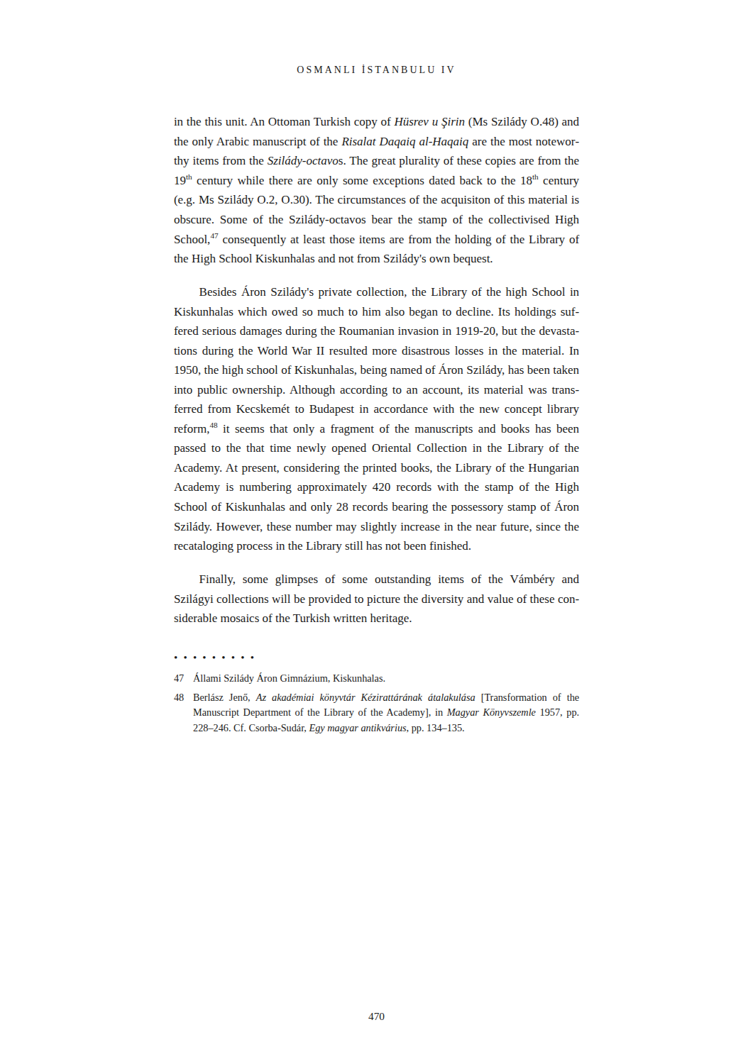Osmanlı İstanbulu IV
in the this unit. An Ottoman Turkish copy of Hüsrev u Şirin (Ms Szilády O.48) and the only Arabic manuscript of the Risalat Daqaiq al-Haqaiq are the most noteworthy items from the Szilády-octavos. The great plurality of these copies are from the 19th century while there are only some exceptions dated back to the 18th century (e.g. Ms Szilády O.2, O.30). The circumstances of the acquisiton of this material is obscure. Some of the Szilády-octavos bear the stamp of the collectivised High School,47 consequently at least those items are from the holding of the Library of the High School Kiskunhalas and not from Szilády's own bequest.
Besides Áron Szilády's private collection, the Library of the high School in Kiskunhalas which owed so much to him also began to decline. Its holdings suffered serious damages during the Roumanian invasion in 1919-20, but the devastations during the World War II resulted more disastrous losses in the material. In 1950, the high school of Kiskunhalas, being named of Áron Szilády, has been taken into public ownership. Although according to an account, its material was transferred from Kecskemét to Budapest in accordance with the new concept library reform,48 it seems that only a fragment of the manuscripts and books has been passed to the that time newly opened Oriental Collection in the Library of the Academy. At present, considering the printed books, the Library of the Hungarian Academy is numbering approximately 420 records with the stamp of the High School of Kiskunhalas and only 28 records bearing the possessory stamp of Áron Szilády. However, these number may slightly increase in the near future, since the recataloging process in the Library still has not been finished.
Finally, some glimpses of some outstanding items of the Vámbéry and Szilágyi collections will be provided to picture the diversity and value of these considerable mosaics of the Turkish written heritage.
•••••••••
47 Állami Szilády Áron Gimnázium, Kiskunhalas.
48 Berlász Jenő, Az akadémiai könyvtár Kézirattárának átalakulása [Transformation of the Manuscript Department of the Library of the Academy], in Magyar Könyvszemle 1957, pp. 228–246. Cf. Csorba-Sudár, Egy magyar antikvárius, pp. 134–135.
470